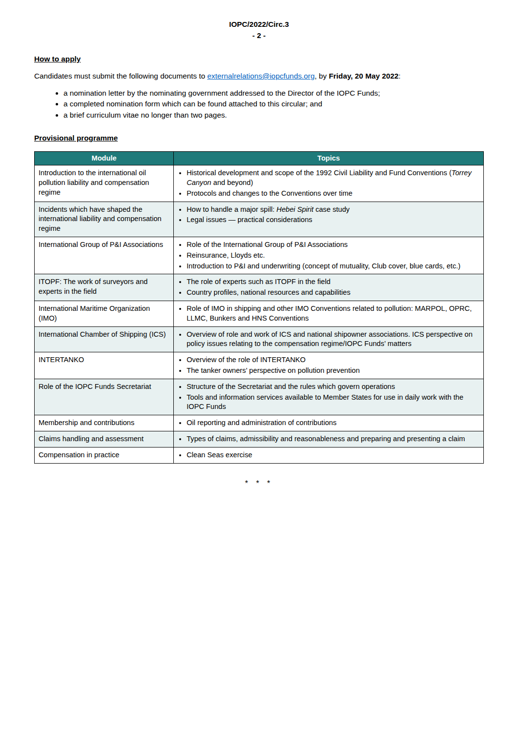IOPC/2022/Circ.3
- 2 -
How to apply
Candidates must submit the following documents to externalrelations@iopcfunds.org, by Friday, 20 May 2022:
a nomination letter by the nominating government addressed to the Director of the IOPC Funds;
a completed nomination form which can be found attached to this circular; and
a brief curriculum vitae no longer than two pages.
Provisional programme
| Module | Topics |
| --- | --- |
| Introduction to the international oil pollution liability and compensation regime | Historical development and scope of the 1992 Civil Liability and Fund Conventions ( Torrey Canyon and beyond) Protocols and changes to the Conventions over time |
| Incidents which have shaped the international liability and compensation regime | How to handle a major spill: Hebei Spirit case study Legal issues — practical considerations |
| International Group of P&I Associations | Role of the International Group of P&I Associations Reinsurance, Lloyds etc. Introduction to P&I and underwriting (concept of mutuality, Club cover, blue cards, etc.) |
| ITOPF: The work of surveyors and experts in the field | The role of experts such as ITOPF in the field Country profiles, national resources and capabilities |
| International Maritime Organization (IMO) | Role of IMO in shipping and other IMO Conventions related to pollution: MARPOL, OPRC, LLMC, Bunkers and HNS Conventions |
| International Chamber of Shipping (ICS) | Overview of role and work of ICS and national shipowner associations. ICS perspective on policy issues relating to the compensation regime/IOPC Funds’ matters |
| INTERTANKO | Overview of the role of INTERTANKO The tanker owners’ perspective on pollution prevention |
| Role of the IOPC Funds Secretariat | Structure of the Secretariat and the rules which govern operations Tools and information services available to Member States for use in daily work with the IOPC Funds |
| Membership and contributions | Oil reporting and administration of contributions |
| Claims handling and assessment | Types of claims, admissibility and reasonableness and preparing and presenting a claim |
| Compensation in practice | Clean Seas exercise |
* * *